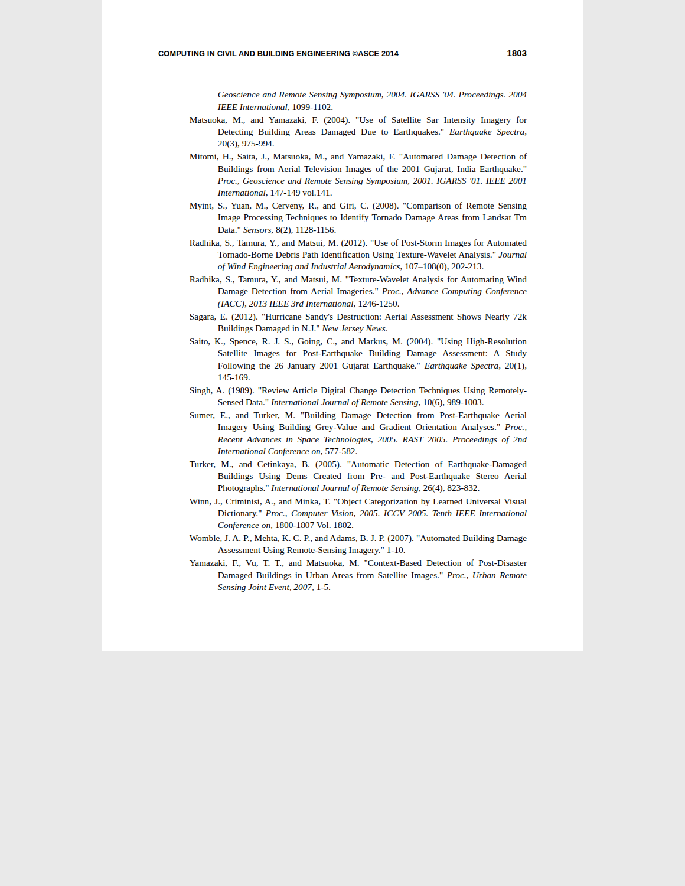Computing in Civil and Building Engineering ©ASCE 2014 1803
Geoscience and Remote Sensing Symposium, 2004. IGARSS '04. Proceedings. 2004 IEEE International, 1099-1102.
Matsuoka, M., and Yamazaki, F. (2004). "Use of Satellite Sar Intensity Imagery for Detecting Building Areas Damaged Due to Earthquakes." Earthquake Spectra, 20(3), 975-994.
Mitomi, H., Saita, J., Matsuoka, M., and Yamazaki, F. "Automated Damage Detection of Buildings from Aerial Television Images of the 2001 Gujarat, India Earthquake." Proc., Geoscience and Remote Sensing Symposium, 2001. IGARSS '01. IEEE 2001 International, 147-149 vol.141.
Myint, S., Yuan, M., Cerveny, R., and Giri, C. (2008). "Comparison of Remote Sensing Image Processing Techniques to Identify Tornado Damage Areas from Landsat Tm Data." Sensors, 8(2), 1128-1156.
Radhika, S., Tamura, Y., and Matsui, M. (2012). "Use of Post-Storm Images for Automated Tornado-Borne Debris Path Identification Using Texture-Wavelet Analysis." Journal of Wind Engineering and Industrial Aerodynamics, 107–108(0), 202-213.
Radhika, S., Tamura, Y., and Matsui, M. "Texture-Wavelet Analysis for Automating Wind Damage Detection from Aerial Imageries." Proc., Advance Computing Conference (IACC), 2013 IEEE 3rd International, 1246-1250.
Sagara, E. (2012). "Hurricane Sandy's Destruction: Aerial Assessment Shows Nearly 72k Buildings Damaged in N.J." New Jersey News.
Saito, K., Spence, R. J. S., Going, C., and Markus, M. (2004). "Using High-Resolution Satellite Images for Post-Earthquake Building Damage Assessment: A Study Following the 26 January 2001 Gujarat Earthquake." Earthquake Spectra, 20(1), 145-169.
Singh, A. (1989). "Review Article Digital Change Detection Techniques Using Remotely-Sensed Data." International Journal of Remote Sensing, 10(6), 989-1003.
Sumer, E., and Turker, M. "Building Damage Detection from Post-Earthquake Aerial Imagery Using Building Grey-Value and Gradient Orientation Analyses." Proc., Recent Advances in Space Technologies, 2005. RAST 2005. Proceedings of 2nd International Conference on, 577-582.
Turker, M., and Cetinkaya, B. (2005). "Automatic Detection of Earthquake‐Damaged Buildings Using Dems Created from Pre‐ and Post‐Earthquake Stereo Aerial Photographs." International Journal of Remote Sensing, 26(4), 823-832.
Winn, J., Criminisi, A., and Minka, T. "Object Categorization by Learned Universal Visual Dictionary." Proc., Computer Vision, 2005. ICCV 2005. Tenth IEEE International Conference on, 1800-1807 Vol. 1802.
Womble, J. A. P., Mehta, K. C. P., and Adams, B. J. P. (2007). "Automated Building Damage Assessment Using Remote-Sensing Imagery." 1-10.
Yamazaki, F., Vu, T. T., and Matsuoka, M. "Context-Based Detection of Post-Disaster Damaged Buildings in Urban Areas from Satellite Images." Proc., Urban Remote Sensing Joint Event, 2007, 1-5.